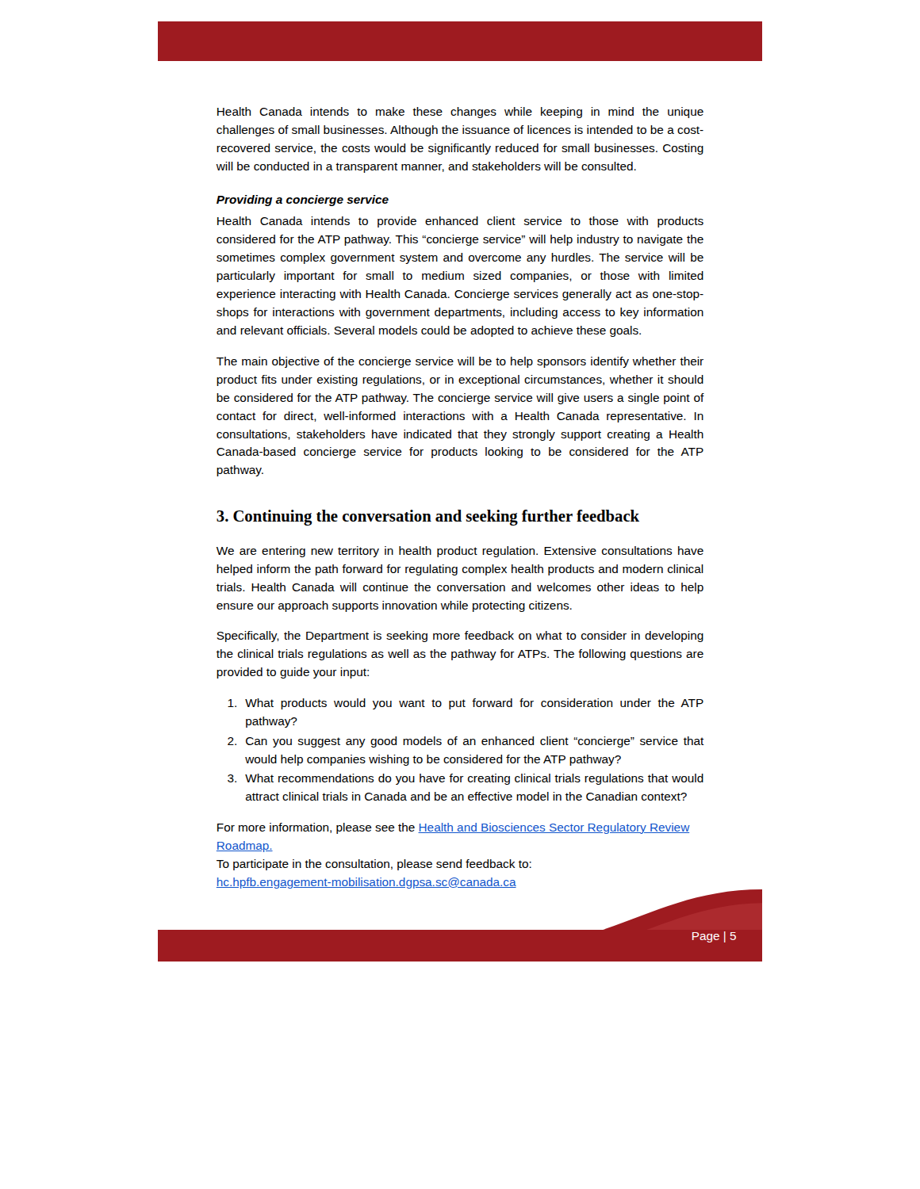Health Canada intends to make these changes while keeping in mind the unique challenges of small businesses. Although the issuance of licences is intended to be a cost-recovered service, the costs would be significantly reduced for small businesses. Costing will be conducted in a transparent manner, and stakeholders will be consulted.
Providing a concierge service
Health Canada intends to provide enhanced client service to those with products considered for the ATP pathway. This “concierge service” will help industry to navigate the sometimes complex government system and overcome any hurdles. The service will be particularly important for small to medium sized companies, or those with limited experience interacting with Health Canada. Concierge services generally act as one-stop-shops for interactions with government departments, including access to key information and relevant officials. Several models could be adopted to achieve these goals.
The main objective of the concierge service will be to help sponsors identify whether their product fits under existing regulations, or in exceptional circumstances, whether it should be considered for the ATP pathway. The concierge service will give users a single point of contact for direct, well-informed interactions with a Health Canada representative. In consultations, stakeholders have indicated that they strongly support creating a Health Canada-based concierge service for products looking to be considered for the ATP pathway.
3. Continuing the conversation and seeking further feedback
We are entering new territory in health product regulation. Extensive consultations have helped inform the path forward for regulating complex health products and modern clinical trials. Health Canada will continue the conversation and welcomes other ideas to help ensure our approach supports innovation while protecting citizens.
Specifically, the Department is seeking more feedback on what to consider in developing the clinical trials regulations as well as the pathway for ATPs. The following questions are provided to guide your input:
What products would you want to put forward for consideration under the ATP pathway?
Can you suggest any good models of an enhanced client “concierge” service that would help companies wishing to be considered for the ATP pathway?
What recommendations do you have for creating clinical trials regulations that would attract clinical trials in Canada and be an effective model in the Canadian context?
For more information, please see the Health and Biosciences Sector Regulatory Review Roadmap.
To participate in the consultation, please send feedback to:
hc.hpfb.engagement-mobilisation.dgpsa.sc@canada.ca
Page | 5